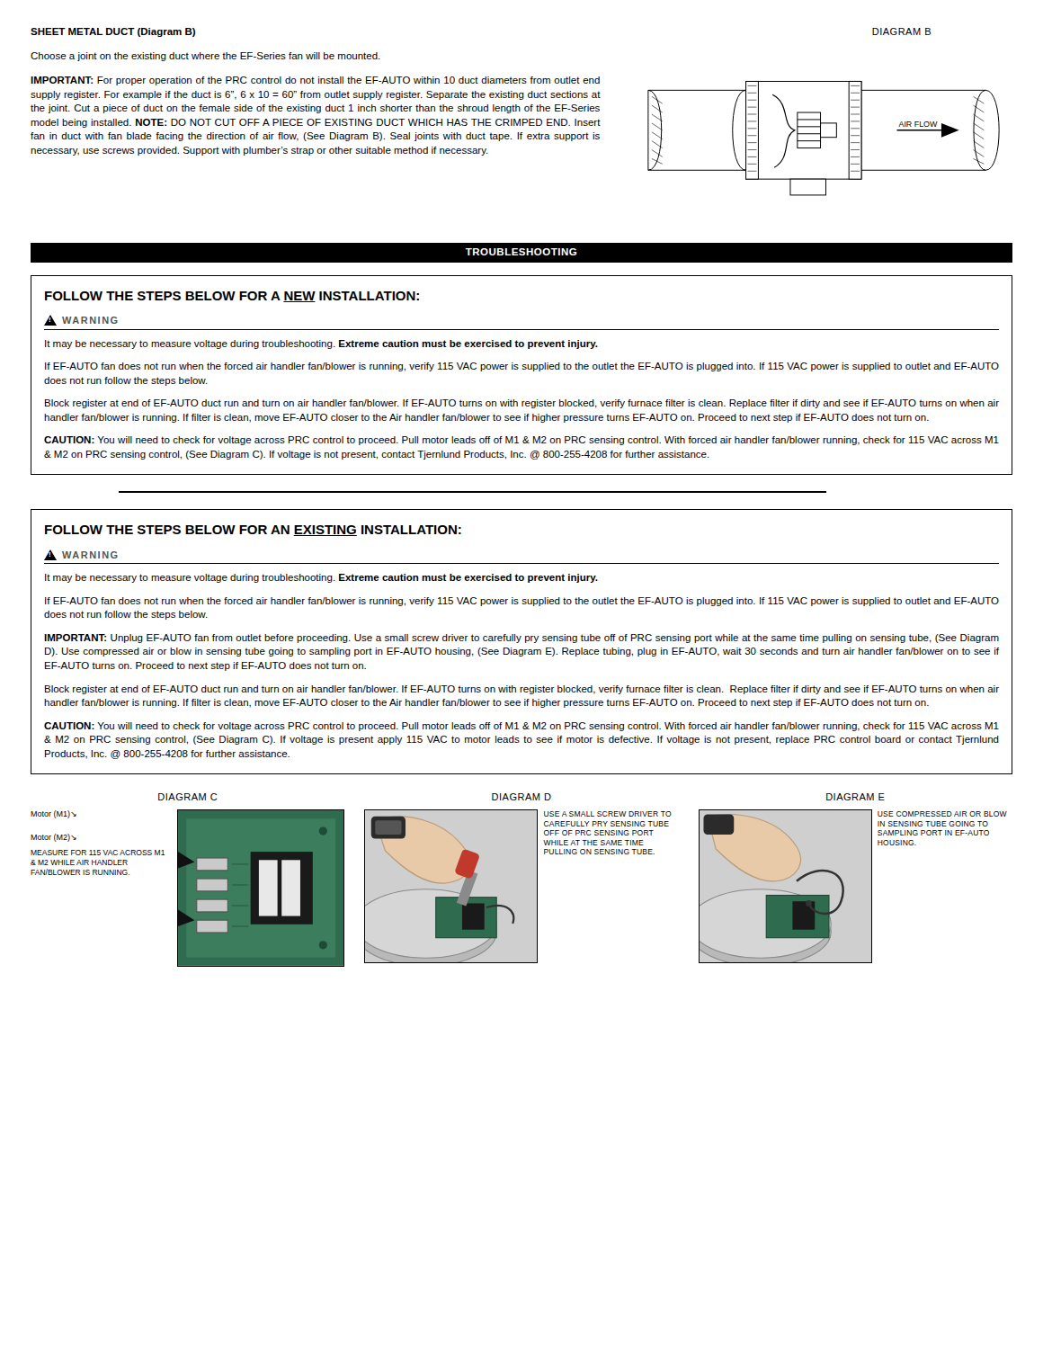DIAGRAM B
SHEET METAL DUCT (Diagram B)
Choose a joint on the existing duct where the EF-Series fan will be mounted.
IMPORTANT: For proper operation of the PRC control do not install the EF-AUTO within 10 duct diameters from outlet end supply register. For example if the duct is 6”, 6 x 10 = 60” from outlet supply register. Separate the existing duct sections at the joint. Cut a piece of duct on the female side of the existing duct 1 inch shorter than the shroud length of the EF-Series model being installed. NOTE: DO NOT CUT OFF A PIECE OF EXISTING DUCT WHICH HAS THE CRIMPED END. Insert fan in duct with fan blade facing the direction of air flow, (See Diagram B). Seal joints with duct tape. If extra support is necessary, use screws provided. Support with plumber’s strap or other suitable method if necessary.
AIR FLOW
TROUBLESHOOTING
FOLLOW THE STEPS BELOW FOR A NEW INSTALLATION:
WARNING
It may be necessary to measure voltage during troubleshooting. Extreme caution must be exercised to prevent injury.
If EF-AUTO fan does not run when the forced air handler fan/blower is running, verify 115 VAC power is supplied to the outlet the EF-AUTO is plugged into. If 115 VAC power is supplied to outlet and EF-AUTO does not run follow the steps below.
Block register at end of EF-AUTO duct run and turn on air handler fan/blower. If EF-AUTO turns on with register blocked, verify furnace filter is clean. Replace filter if dirty and see if EF-AUTO turns on when air handler fan/blower is running. If filter is clean, move EF-AUTO closer to the Air handler fan/blower to see if higher pressure turns EF-AUTO on. Proceed to next step if EF-AUTO does not turn on.
CAUTION: You will need to check for voltage across PRC control to proceed. Pull motor leads off of M1 & M2 on PRC sensing control. With forced air handler fan/blower running, check for 115 VAC across M1 & M2 on PRC sensing control, (See Diagram C). If voltage is not present, contact Tjernlund Products, Inc. @ 800-255-4208 for further assistance.
FOLLOW THE STEPS BELOW FOR AN EXISTING INSTALLATION:
WARNING
It may be necessary to measure voltage during troubleshooting. Extreme caution must be exercised to prevent injury.
If EF-AUTO fan does not run when the forced air handler fan/blower is running, verify 115 VAC power is supplied to the outlet the EF-AUTO is plugged into. If 115 VAC power is supplied to outlet and EF-AUTO does not run follow the steps below.
IMPORTANT: Unplug EF-AUTO fan from outlet before proceeding. Use a small screw driver to carefully pry sensing tube off of PRC sensing port while at the same time pulling on sensing tube, (See Diagram D). Use compressed air or blow in sensing tube going to sampling port in EF-AUTO housing, (See Diagram E). Replace tubing, plug in EF-AUTO, wait 30 seconds and turn air handler fan/blower on to see if EF-AUTO turns on. Proceed to next step if EF-AUTO does not turn on.
Block register at end of EF-AUTO duct run and turn on air handler fan/blower. If EF-AUTO turns on with register blocked, verify furnace filter is clean. Replace filter if dirty and see if EF-AUTO turns on when air handler fan/blower is running. If filter is clean, move EF-AUTO closer to the Air handler fan/blower to see if higher pressure turns EF-AUTO on. Proceed to next step if EF-AUTO does not turn on.
CAUTION: You will need to check for voltage across PRC control to proceed. Pull motor leads off of M1 & M2 on PRC sensing control. With forced air handler fan/blower running, check for 115 VAC across M1 & M2 on PRC sensing control, (See Diagram C). If voltage is present apply 115 VAC to motor leads to see if motor is defective. If voltage is not present, replace PRC control board or contact Tjernlund Products, Inc. @ 800-255-4208 for further assistance.
DIAGRAM C
Motor (M1)↘
Motor (M2)↘
MEASURE FOR 115 VAC ACROSS M1 & M2 WHILE AIR HANDLER FAN/BLOWER IS RUNNING.
DIAGRAM D
USE A SMALL SCREW DRIVER TO CAREFULLY PRY SENSING TUBE OFF OF PRC SENSING PORT WHILE AT THE SAME TIME PULLING ON SENSING TUBE.
DIAGRAM E
USE COMPRESSED AIR OR BLOW IN SENSING TUBE GOING TO SAMPLING PORT IN EF-AUTO HOUSING.